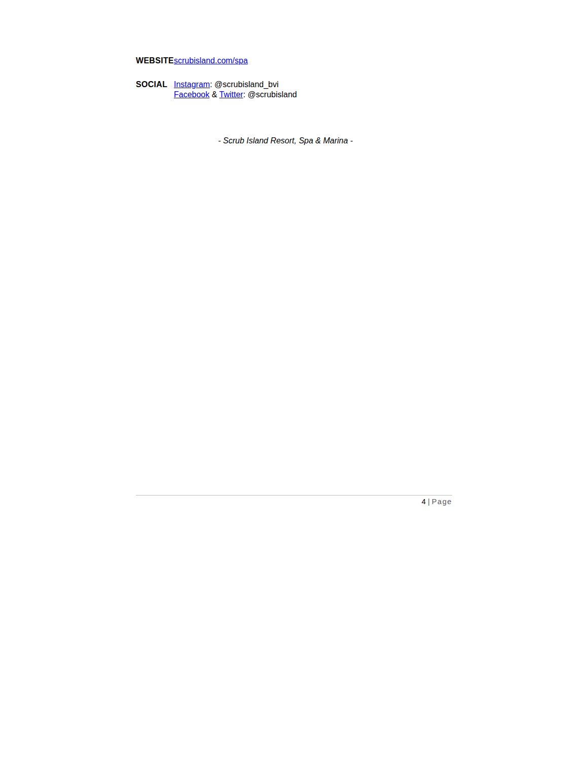| WEBSITE | scrubisland.com/spa |
| SOCIAL | Instagram : @scrubisland_bvi Facebook & Twitter : @scrubisland |
- Scrub Island Resort, Spa & Marina -
4 | Page